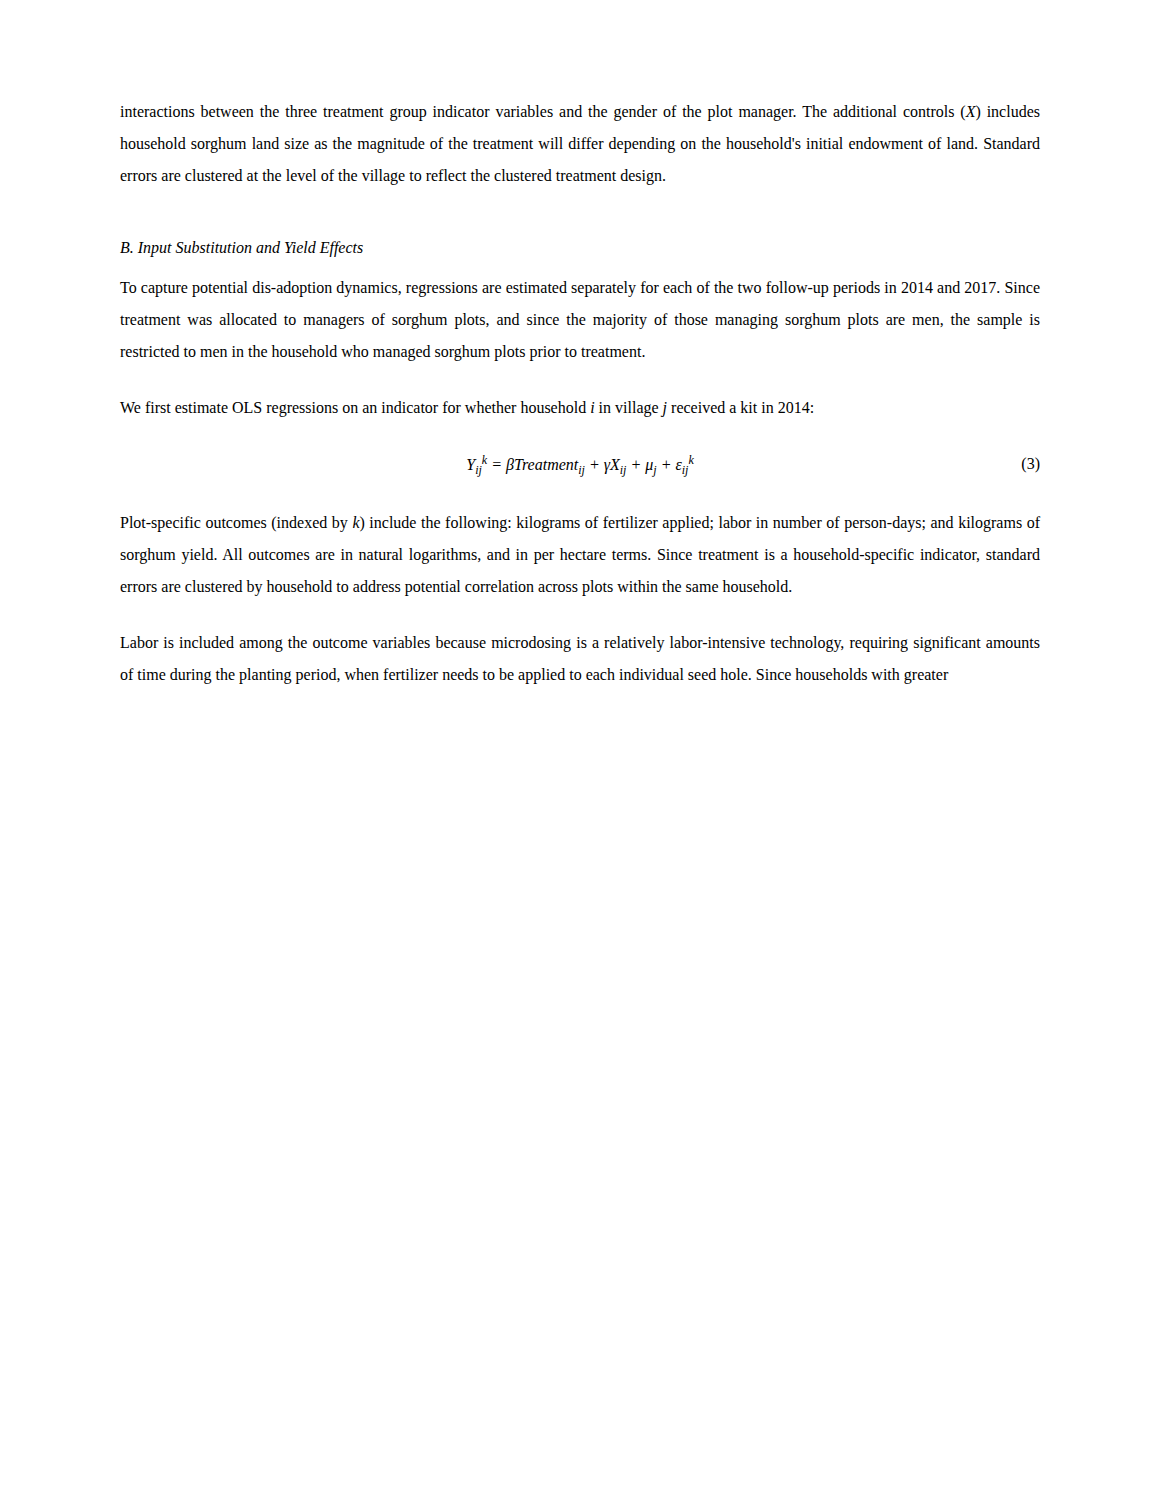interactions between the three treatment group indicator variables and the gender of the plot manager. The additional controls (X) includes household sorghum land size as the magnitude of the treatment will differ depending on the household's initial endowment of land. Standard errors are clustered at the level of the village to reflect the clustered treatment design.
B. Input Substitution and Yield Effects
To capture potential dis-adoption dynamics, regressions are estimated separately for each of the two follow-up periods in 2014 and 2017. Since treatment was allocated to managers of sorghum plots, and since the majority of those managing sorghum plots are men, the sample is restricted to men in the household who managed sorghum plots prior to treatment.
We first estimate OLS regressions on an indicator for whether household i in village j received a kit in 2014:
Yijk = βTreatmentij + γXij + μj + εijk (3)
Plot-specific outcomes (indexed by k) include the following: kilograms of fertilizer applied; labor in number of person-days; and kilograms of sorghum yield. All outcomes are in natural logarithms, and in per hectare terms. Since treatment is a household-specific indicator, standard errors are clustered by household to address potential correlation across plots within the same household.
Labor is included among the outcome variables because microdosing is a relatively labor-intensive technology, requiring significant amounts of time during the planting period, when fertilizer needs to be applied to each individual seed hole. Since households with greater